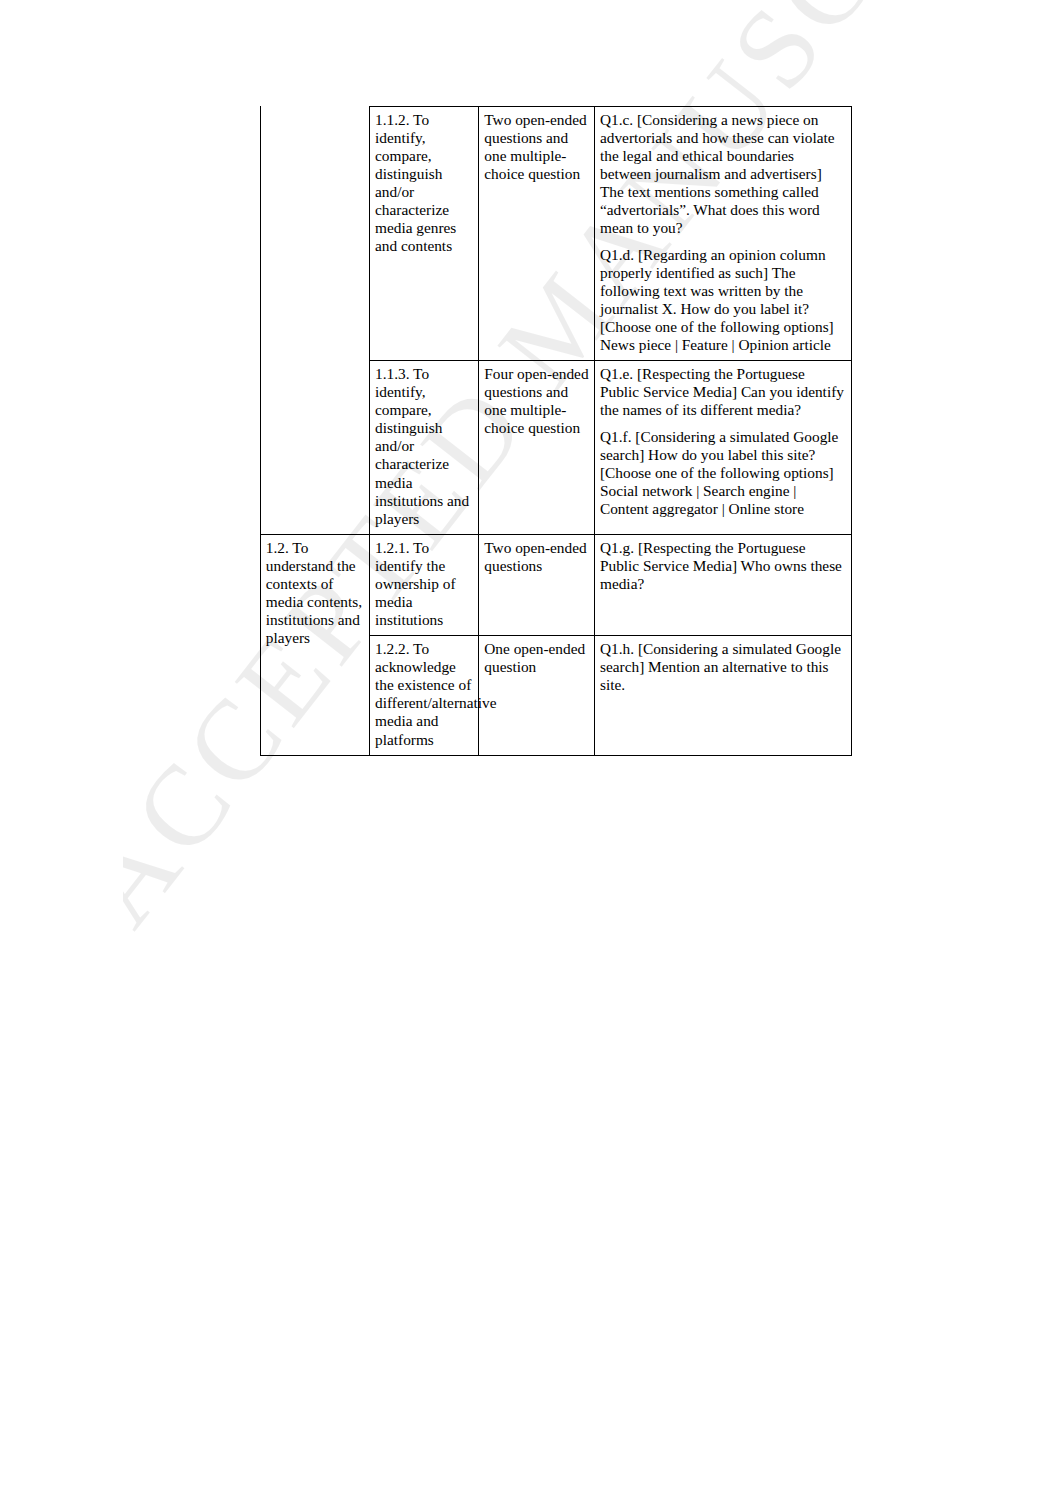ACCEPTED MANUSCRIPT
| | | 1.1.2. To identify, compare, distinguish and/or characterize media genres and contents | Two open-ended questions and one multiple-choice question | Q1.c. [Considering a news piece on advertorials and how these can violate the legal and ethical boundaries between journalism and advertisers] The text mentions something called “advertorials”. What does this word mean to you? Q1.d. [Regarding an opinion column properly identified as such] The following text was written by the journalist X. How do you label it? [Choose one of the following options] News piece / Feature / Opinion article |
| 1.1.3. To identify, compare, distinguish and/or characterize media institutions and players | Four open-ended questions and one multiple-choice question | Q1.e. [Respecting the Portuguese Public Service Media] Can you identify the names of its different media? Q1.f. [Considering a simulated Google search] How do you label this site? [Choose one of the following options] Social network / Search engine / Content aggregator / Online store |
| | 1.2. To understand the contexts of media contents, institutions and players | 1.2.1. To identify the ownership of media institutions | Two open-ended questions | Q1.g. [Respecting the Portuguese Public Service Media] Who owns these media? |
| 1.2.2. To acknowledge the existence of different/alternative media and platforms | One open-ended question | Q1.h. [Considering a simulated Google search] Mention an alternative to this site. |